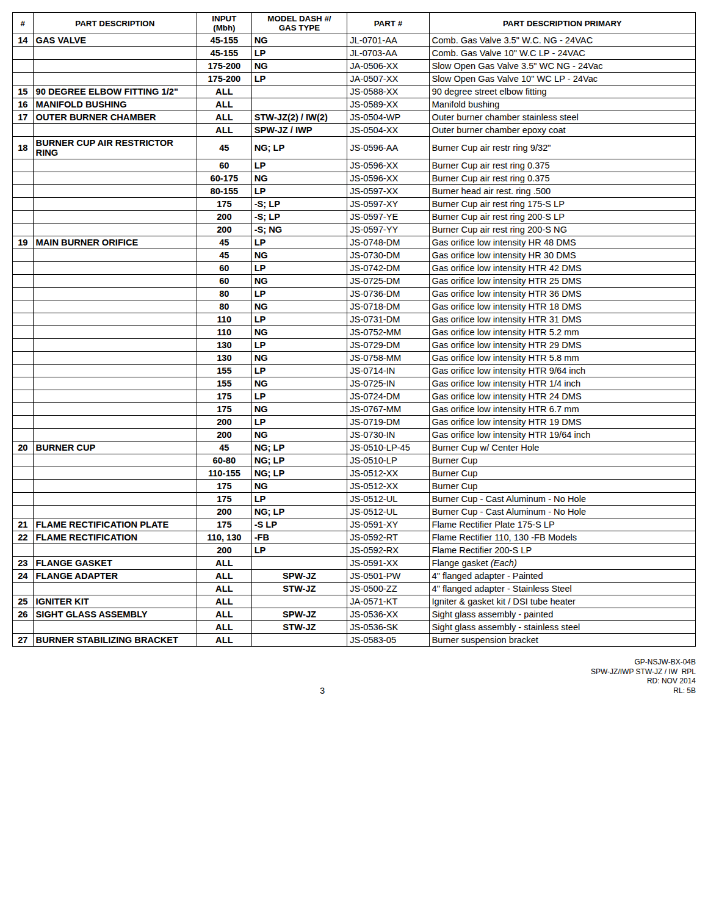| # | PART DESCRIPTION | INPUT (Mbh) | MODEL DASH #/ GAS TYPE | PART # | PART DESCRIPTION PRIMARY |
| --- | --- | --- | --- | --- | --- |
| 14 | GAS VALVE | 45-155 | NG | JL-0701-AA | Comb. Gas Valve 3.5" W.C. NG - 24VAC |
| | | 45-155 | LP | JL-0703-AA | Comb. Gas Valve 10" W.C LP - 24VAC |
| | | 175-200 | NG | JA-0506-XX | Slow Open Gas Valve 3.5" WC NG - 24Vac |
| | | 175-200 | LP | JA-0507-XX | Slow Open Gas Valve 10" WC LP - 24Vac |
| 15 | 90 DEGREE ELBOW FITTING 1/2" | ALL | | JS-0588-XX | 90 degree street elbow fitting |
| 16 | MANIFOLD BUSHING | ALL | | JS-0589-XX | Manifold bushing |
| 17 | OUTER BURNER CHAMBER | ALL | STW-JZ(2) / IW(2) | JS-0504-WP | Outer burner chamber stainless steel |
| | | ALL | SPW-JZ / IWP | JS-0504-XX | Outer burner chamber epoxy coat |
| 18 | BURNER CUP AIR RESTRICTOR RING | 45 | NG; LP | JS-0596-AA | Burner Cup air restr ring 9/32" |
| | | 60 | LP | JS-0596-XX | Burner Cup air rest ring 0.375 |
| | | 60-175 | NG | JS-0596-XX | Burner Cup air rest ring 0.375 |
| | | 80-155 | LP | JS-0597-XX | Burner head air rest. ring .500 |
| | | 175 | -S; LP | JS-0597-XY | Burner Cup air rest ring 175-S LP |
| | | 200 | -S; LP | JS-0597-YE | Burner Cup air rest ring 200-S LP |
| | | 200 | -S; NG | JS-0597-YY | Burner Cup air rest ring 200-S NG |
| 19 | MAIN BURNER ORIFICE | 45 | LP | JS-0748-DM | Gas orifice low intensity HR 48 DMS |
| | | 45 | NG | JS-0730-DM | Gas orifice low intensity HR 30 DMS |
| | | 60 | LP | JS-0742-DM | Gas orifice low intensity HTR 42 DMS |
| | | 60 | NG | JS-0725-DM | Gas orifice low intensity HTR 25 DMS |
| | | 80 | LP | JS-0736-DM | Gas orifice low intensity HTR 36 DMS |
| | | 80 | NG | JS-0718-DM | Gas orifice low intensity HTR 18 DMS |
| | | 110 | LP | JS-0731-DM | Gas orifice low intensity HTR 31 DMS |
| | | 110 | NG | JS-0752-MM | Gas orifice low intensity HTR 5.2 mm |
| | | 130 | LP | JS-0729-DM | Gas orifice low intensity HTR 29 DMS |
| | | 130 | NG | JS-0758-MM | Gas orifice low intensity HTR 5.8 mm |
| | | 155 | LP | JS-0714-IN | Gas orifice low intensity HTR 9/64 inch |
| | | 155 | NG | JS-0725-IN | Gas orifice low intensity HTR 1/4 inch |
| | | 175 | LP | JS-0724-DM | Gas orifice low intensity HTR 24 DMS |
| | | 175 | NG | JS-0767-MM | Gas orifice low intensity HTR 6.7 mm |
| | | 200 | LP | JS-0719-DM | Gas orifice low intensity HTR 19 DMS |
| | | 200 | NG | JS-0730-IN | Gas orifice low intensity HTR 19/64 inch |
| 20 | BURNER CUP | 45 | NG; LP | JS-0510-LP-45 | Burner Cup w/ Center Hole |
| | | 60-80 | NG; LP | JS-0510-LP | Burner Cup |
| | | 110-155 | NG; LP | JS-0512-XX | Burner Cup |
| | | 175 | NG | JS-0512-XX | Burner Cup |
| | | 175 | LP | JS-0512-UL | Burner Cup - Cast Aluminum - No Hole |
| | | 200 | NG; LP | JS-0512-UL | Burner Cup - Cast Aluminum - No Hole |
| 21 | FLAME RECTIFICATION PLATE | 175 | -S LP | JS-0591-XY | Flame Rectifier Plate 175-S LP |
| 22 | FLAME RECTIFICATION | 110, 130 | -FB | JS-0592-RT | Flame Rectifier 110, 130 -FB Models |
| | | 200 | LP | JS-0592-RX | Flame Rectifier 200-S LP |
| 23 | FLANGE GASKET | ALL | | JS-0591-XX | Flange gasket (Each) |
| 24 | FLANGE ADAPTER | ALL | SPW-JZ | JS-0501-PW | 4" flanged adapter - Painted |
| | | ALL | STW-JZ | JS-0500-ZZ | 4" flanged adapter - Stainless Steel |
| 25 | IGNITER KIT | ALL | | JA-0571-KT | Igniter & gasket kit / DSI tube heater |
| 26 | SIGHT GLASS ASSEMBLY | ALL | SPW-JZ | JS-0536-XX | Sight glass assembly - painted |
| | | ALL | STW-JZ | JS-0536-SK | Sight glass assembly - stainless steel |
| 27 | BURNER STABILIZING BRACKET | ALL | | JS-0583-05 | Burner suspension bracket |
3
GP-NSJW-BX-04B
SPW-JZ/IWP STW-JZ / IW RPL
RD: NOV 2014
RL: 5B